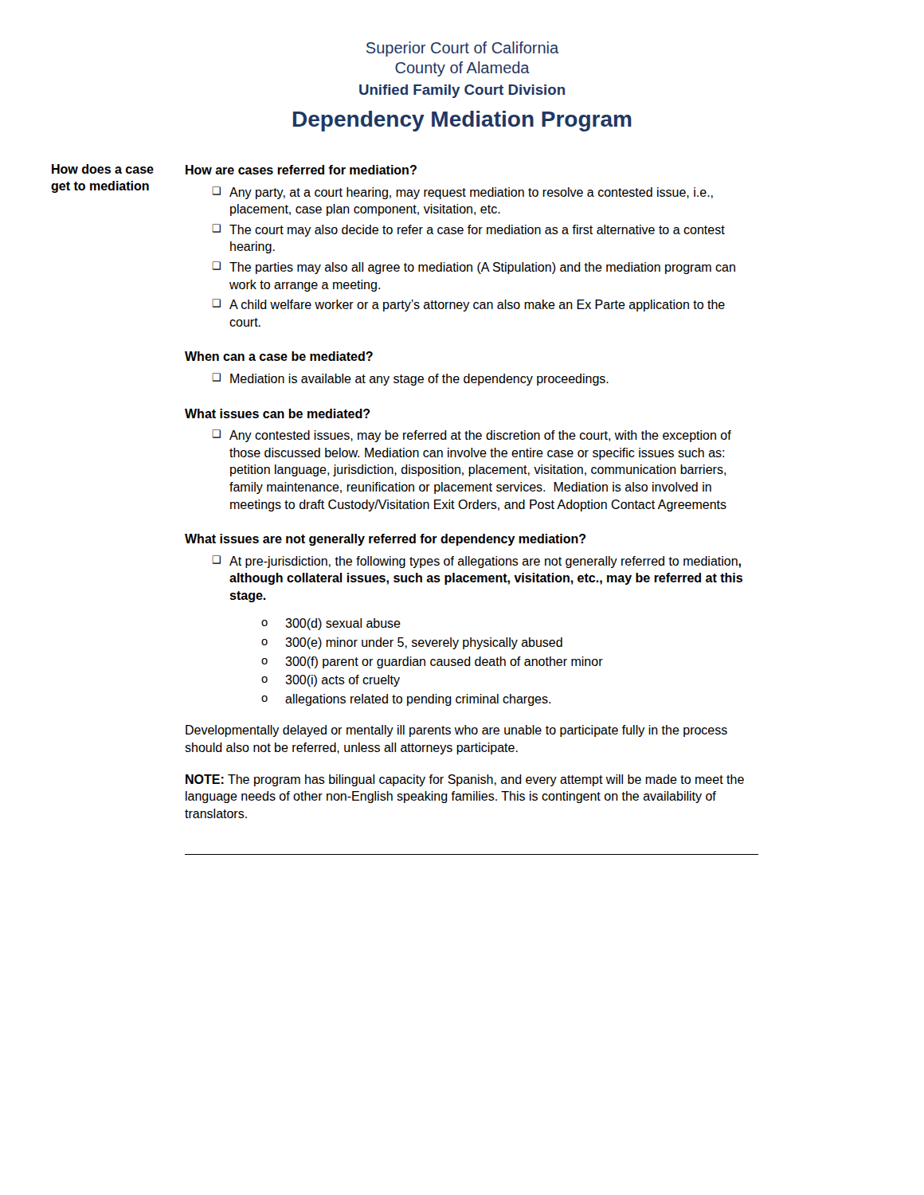Superior Court of California
County of Alameda
Unified Family Court Division
Dependency Mediation Program
How does a case get to mediation
How are cases referred for mediation?
Any party, at a court hearing, may request mediation to resolve a contested issue, i.e., placement, case plan component, visitation, etc.
The court may also decide to refer a case for mediation as a first alternative to a contest hearing.
The parties may also all agree to mediation (A Stipulation) and the mediation program can work to arrange a meeting.
A child welfare worker or a party’s attorney can also make an Ex Parte application to the court.
When can a case be mediated?
Mediation is available at any stage of the dependency proceedings.
What issues can be mediated?
Any contested issues, may be referred at the discretion of the court, with the exception of those discussed below. Mediation can involve the entire case or specific issues such as: petition language, jurisdiction, disposition, placement, visitation, communication barriers, family maintenance, reunification or placement services. Mediation is also involved in meetings to draft Custody/Visitation Exit Orders, and Post Adoption Contact Agreements
What issues are not generally referred for dependency mediation?
At pre-jurisdiction, the following types of allegations are not generally referred to mediation, although collateral issues, such as placement, visitation, etc., may be referred at this stage.
300(d) sexual abuse
300(e) minor under 5, severely physically abused
300(f) parent or guardian caused death of another minor
300(i) acts of cruelty
allegations related to pending criminal charges.
Developmentally delayed or mentally ill parents who are unable to participate fully in the process should also not be referred, unless all attorneys participate.
NOTE: The program has bilingual capacity for Spanish, and every attempt will be made to meet the language needs of other non-English speaking families. This is contingent on the availability of translators.